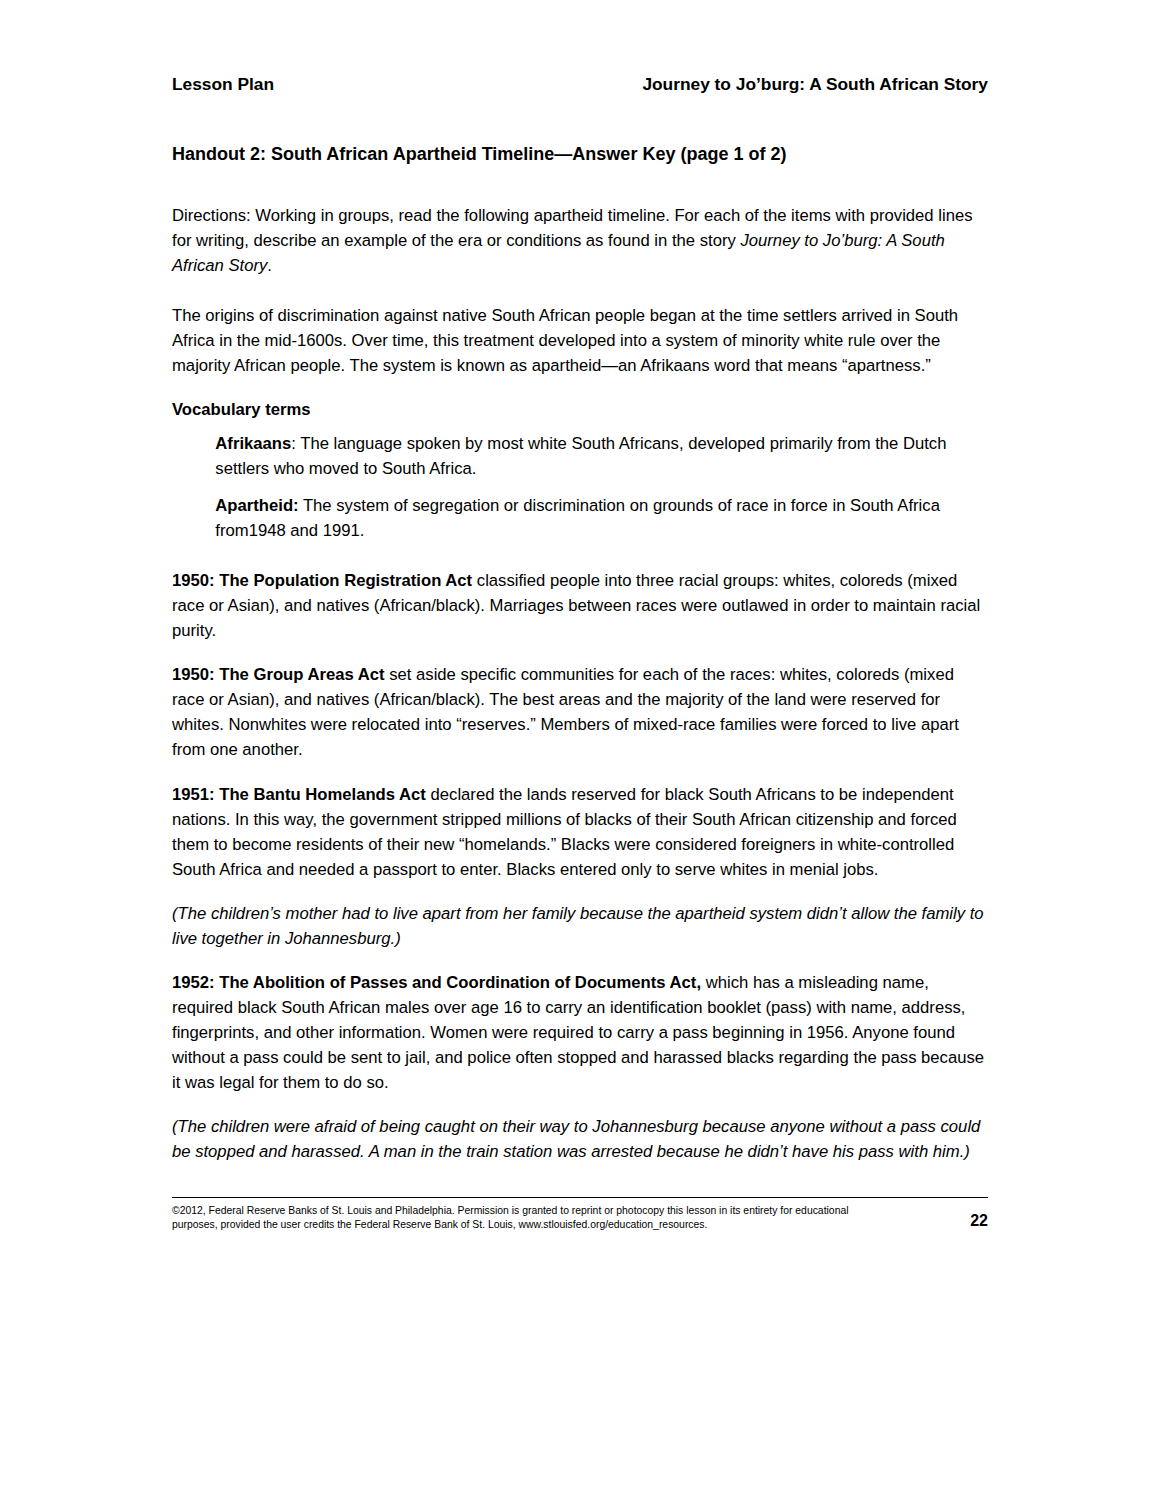Lesson Plan Journey to Jo’burg: A South African Story
Handout 2: South African Apartheid Timeline—Answer Key (page 1 of 2)
Directions: Working in groups, read the following apartheid timeline. For each of the items with provided lines for writing, describe an example of the era or conditions as found in the story Journey to Jo’burg: A South African Story.
The origins of discrimination against native South African people began at the time settlers arrived in South Africa in the mid-1600s. Over time, this treatment developed into a system of minority white rule over the majority African people. The system is known as apartheid—an Afrikaans word that means “apartness.”
Vocabulary terms
Afrikaans
: The language spoken by most white South Africans, developed primarily from the Dutch settlers who moved to South Africa.
Apartheid:
The system of segregation or discrimination on grounds of race in force in South Africa from1948 and 1991.
1950: The Population Registration Act classified people into three racial groups: whites, coloreds (mixed race or Asian), and natives (African/black). Marriages between races were outlawed in order to maintain racial purity.
1950: The Group Areas Act set aside specific communities for each of the races: whites, coloreds (mixed race or Asian), and natives (African/black). The best areas and the majority of the land were reserved for whites. Nonwhites were relocated into “reserves.” Members of mixed-race families were forced to live apart from one another.
1951: The Bantu Homelands Act declared the lands reserved for black South Africans to be independent nations. In this way, the government stripped millions of blacks of their South African citizenship and forced them to become residents of their new “homelands.” Blacks were considered foreigners in white-controlled South Africa and needed a passport to enter. Blacks entered only to serve whites in menial jobs.
(The children’s mother had to live apart from her family because the apartheid system didn’t allow the family to live together in Johannesburg.)
1952: The Abolition of Passes and Coordination of Documents Act, which has a misleading name, required black South African males over age 16 to carry an identification booklet (pass) with name, address, fingerprints, and other information. Women were required to carry a pass beginning in 1956. Anyone found without a pass could be sent to jail, and police often stopped and harassed blacks regarding the pass because it was legal for them to do so.
(The children were afraid of being caught on their way to Johannesburg because anyone without a pass could be stopped and harassed. A man in the train station was arrested because he didn’t have his pass with him.)
©2012, Federal Reserve Banks of St. Louis and Philadelphia. Permission is granted to reprint or photocopy this lesson in its entirety for educational purposes, provided the user credits the Federal Reserve Bank of St. Louis, www.stlouisfed.org/education_resources. 22